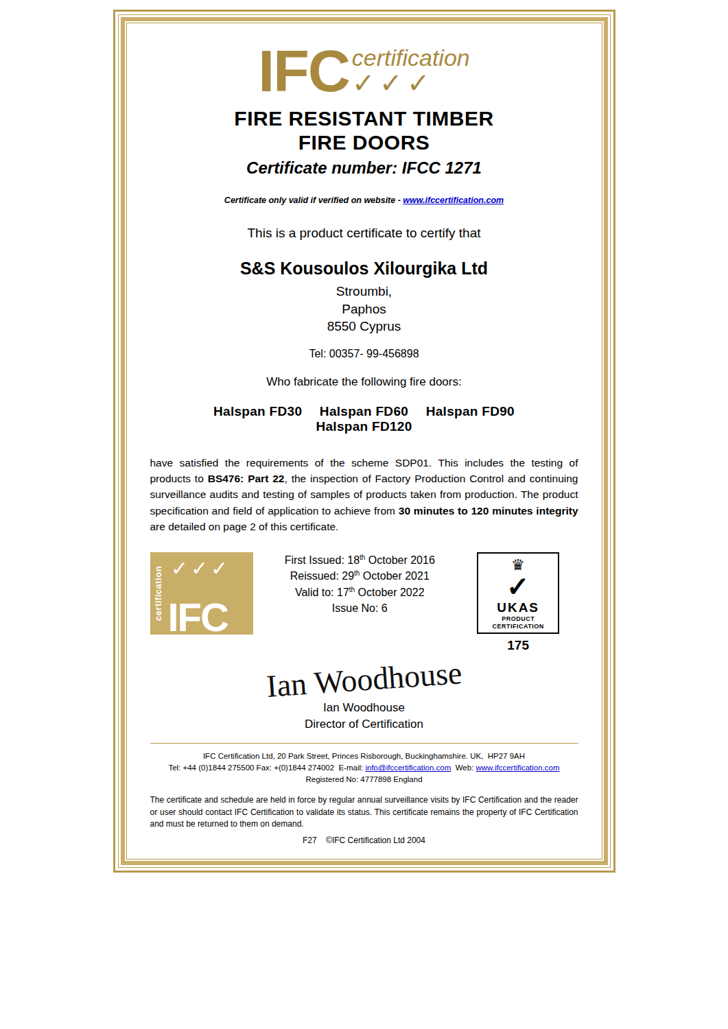IFC certification✓✓✓
FIRE RESISTANT TIMBER
FIRE DOORS
Certificate number: IFCC 1271
Certificate only valid if verified on website - www.ifccertification.com
This is a product certificate to certify that
S&S Kousoulos Xilourgika Ltd
Stroumbi,
Paphos
8550 Cyprus
Tel: 00357- 99-456898
Who fabricate the following fire doors:
Halspan FD30 Halspan FD60 Halspan FD90 Halspan FD120
have satisfied the requirements of the scheme SDP01. This includes the testing of products to BS476: Part 22, the inspection of Factory Production Control and continuing surveillance audits and testing of samples of products taken from production. The product specification and field of application to achieve from 30 minutes to 120 minutes integrity are detailed on page 2 of this certificate.
certification ✓✓✓ IFC
First Issued: 18th October 2016
Reissued: 29th October 2021
Valid to: 17th October 2022
Issue No: 6
♛
✓
UKAS
PRODUCT
CERTIFICATION
175
Ian Woodhouse
Ian Woodhouse
Director of Certification
IFC Certification Ltd, 20 Park Street, Princes Risborough, Buckinghamshire. UK, HP27 9AH
Tel: +44 (0)1844 275500 Fax: +(0)1844 274002 E-mail: info@ifccertification.com Web: www.ifccertification.com
Registered No: 4777898 England
The certificate and schedule are held in force by regular annual surveillance visits by IFC Certification and the reader or user should contact IFC Certification to validate its status. This certificate remains the property of IFC Certification and must be returned to them on demand.
F27 ©IFC Certification Ltd 2004